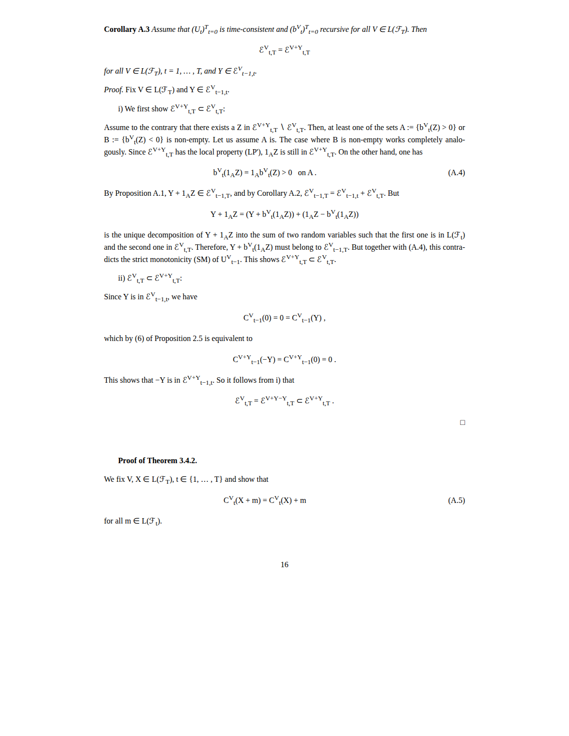Corollary A.3 Assume that (Ut)Tt=0 is time-consistent and (bVt)Tt=0 recursive for all V ∈ L(ℱT). Then
ℰVt,T = ℰV+Yt,T
for all V ∈ L(ℱT), t = 1, … , T, and Y ∈ ℰVt−1,t.
Proof. Fix V ∈ L(ℱT) and Y ∈ ℰVt−1,t.
i) We first show ℰV+Yt,T ⊂ ℰVt,T:
Assume to the contrary that there exists a Z in ℰV+Yt,T ∖ ℰVt,T. Then, at least one of the sets A := {bVt(Z) > 0} or B := {bVt(Z) < 0} is non-empty. Let us assume A is. The case where B is non-empty works completely analogously. Since ℰV+Yt,T has the local property (LP'), 1AZ is still in ℰV+Yt,T. On the other hand, one has
bVt(1AZ) = 1AbVt(Z) > 0 on A .
(A.4)
By Proposition A.1, Y + 1AZ ∈ ℰVt−1,T, and by Corollary A.2, ℰVt−1,T = ℰVt−1,t + ℰVt,T. But
Y + 1AZ = (Y + bVt(1AZ)) + (1AZ − bVt(1AZ))
is the unique decomposition of Y + 1AZ into the sum of two random variables such that the first one is in L(ℱt) and the second one in ℰVt,T. Therefore, Y + bVt(1AZ) must belong to ℰVt−1,T. But together with (A.4), this contradicts the strict monotonicity (SM) of UVt−1. This shows ℰV+Yt,T ⊂ ℰVt,T.
ii) ℰVt,T ⊂ ℰV+Yt,T:
Since Y is in ℰVt−1,t, we have
CVt−1(0) = 0 = CVt−1(Y) ,
which by (6) of Proposition 2.5 is equivalent to
CV+Yt−1(−Y) = CV+Yt−1(0) = 0 .
This shows that −Y is in ℰV+Yt−1,t. So it follows from i) that
ℰVt,T = ℰV+Y−Yt,T ⊂ ℰV+Yt,T .
□
Proof of Theorem 3.4.2.
We fix V, X ∈ L(ℱT), t ∈ {1, … , T} and show that
CVt(X + m) = CVt(X) + m
(A.5)
for all m ∈ L(ℱt).
16